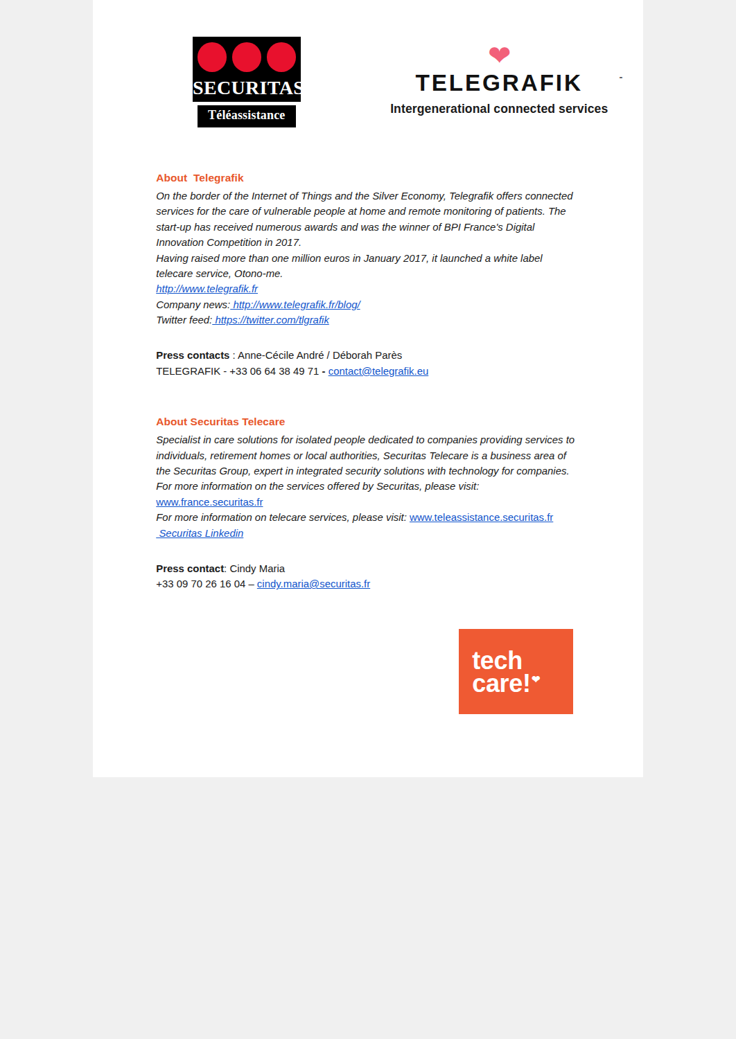SECURITAS
Téléassistance
❤
TELEGRAFIK
Intergenerational connected services
About Telegrafik
On the border of the Internet of Things and the Silver Economy, Telegrafik offers connected services for the care of vulnerable people at home and remote monitoring of patients. The start-up has received numerous awards and was the winner of BPI France's Digital Innovation Competition in 2017.
Having raised more than one million euros in January 2017, it launched a white label telecare service, Otono-me.
http://www.telegrafik.fr
Company news: http://www.telegrafik.fr/blog/
Twitter feed: https://twitter.com/tlgrafik
Press contacts : Anne-Cécile André / Déborah Parès
TELEGRAFIK - +33 06 64 38 49 71 - contact@telegrafik.eu
About Securitas Telecare
Specialist in care solutions for isolated people dedicated to companies providing services to individuals, retirement homes or local authorities, Securitas Telecare is a business area of the Securitas Group, expert in integrated security solutions with technology for companies.
For more information on the services offered by Securitas, please visit: www.france.securitas.fr
For more information on telecare services, please visit: www.teleassistance.securitas.fr
Securitas Linkedin
Press contact: Cindy Maria
+33 09 70 26 16 04 – cindy.maria@securitas.fr
tech
care!❤